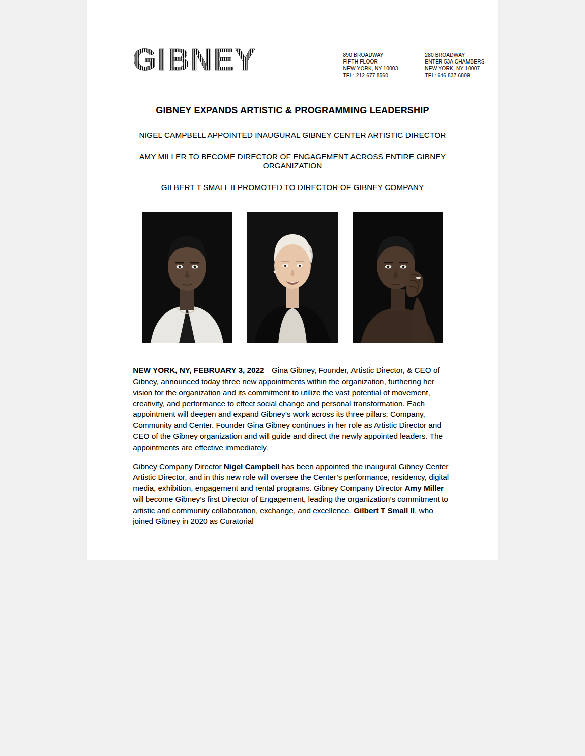GIBNEY
890 BROADWAY
FIFTH FLOOR
NEW YORK, NY 10003
TEL: 212 677 8560
280 BROADWAY
ENTER 53A CHAMBERS
NEW YORK, NY 10007
TEL: 646 837 6809
GIBNEY EXPANDS ARTISTIC & PROGRAMMING LEADERSHIP
NIGEL CAMPBELL APPOINTED INAUGURAL GIBNEY CENTER ARTISTIC DIRECTOR
AMY MILLER TO BECOME DIRECTOR OF ENGAGEMENT ACROSS ENTIRE GIBNEY ORGANIZATION
GILBERT T SMALL II PROMOTED TO DIRECTOR OF GIBNEY COMPANY
NEW YORK, NY, FEBRUARY 3, 2022—Gina Gibney, Founder, Artistic Director, & CEO of Gibney, announced today three new appointments within the organization, furthering her vision for the organization and its commitment to utilize the vast potential of movement, creativity, and performance to effect social change and personal transformation. Each appointment will deepen and expand Gibney’s work across its three pillars: Company, Community and Center. Founder Gina Gibney continues in her role as Artistic Director and CEO of the Gibney organization and will guide and direct the newly appointed leaders. The appointments are effective immediately.
Gibney Company Director Nigel Campbell has been appointed the inaugural Gibney Center Artistic Director, and in this new role will oversee the Center’s performance, residency, digital media, exhibition, engagement and rental programs. Gibney Company Director Amy Miller will become Gibney’s first Director of Engagement, leading the organization’s commitment to artistic and community collaboration, exchange, and excellence. Gilbert T Small II, who joined Gibney in 2020 as Curatorial